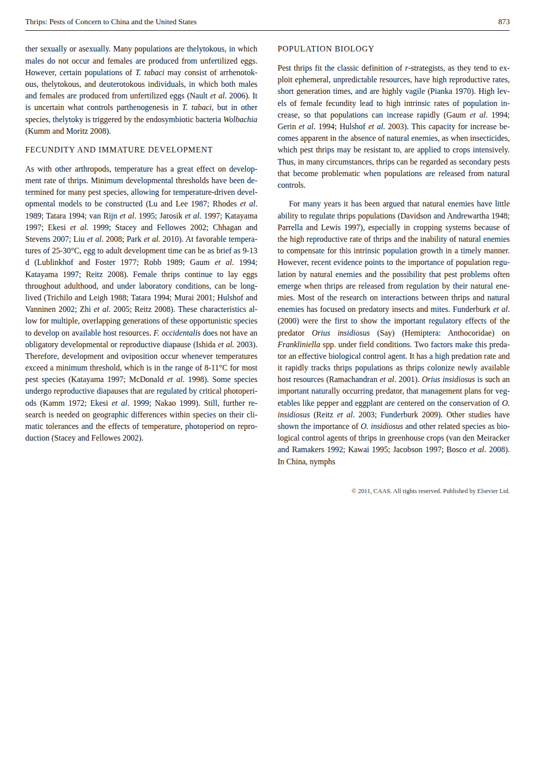Thrips: Pests of Concern to China and the United States 873
ther sexually or asexually. Many populations are thelytokous, in which males do not occur and females are produced from unfertilized eggs. However, certain populations of T. tabaci may consist of arrhenotokous, thelytokous, and deuterotokous individuals, in which both males and females are produced from unfertilized eggs (Nault et al. 2006). It is uncertain what controls parthenogenesis in T. tabaci, but in other species, thelytoky is triggered by the endosymbiotic bacteria Wolbachia (Kumm and Moritz 2008).
Fecundity and Immature Development
As with other arthropods, temperature has a great effect on development rate of thrips. Minimum developmental thresholds have been determined for many pest species, allowing for temperature-driven developmental models to be constructed (Lu and Lee 1987; Rhodes et al. 1989; Tatara 1994; van Rijn et al. 1995; Jarosik et al. 1997; Katayama 1997; Ekesi et al. 1999; Stacey and Fellowes 2002; Chhagan and Stevens 2007; Liu et al. 2008; Park et al. 2010). At favorable temperatures of 25-30°C, egg to adult development time can be as brief as 9-13 d (Lublinkhof and Foster 1977; Robb 1989; Gaum et al. 1994; Katayama 1997; Reitz 2008). Female thrips continue to lay eggs throughout adulthood, and under laboratory conditions, can be long-lived (Trichilo and Leigh 1988; Tatara 1994; Murai 2001; Hulshof and Vanninen 2002; Zhi et al. 2005; Reitz 2008). These characteristics allow for multiple, overlapping generations of these opportunistic species to develop on available host resources. F. occidentalis does not have an obligatory developmental or reproductive diapause (Ishida et al. 2003). Therefore, development and oviposition occur whenever temperatures exceed a minimum threshold, which is in the range of 8-11°C for most pest species (Katayama 1997; McDonald et al. 1998). Some species undergo reproductive diapauses that are regulated by critical photoperiods (Kamm 1972; Ekesi et al. 1999; Nakao 1999). Still, further research is needed on geographic differences within species on their climatic tolerances and the effects of temperature, photoperiod on reproduction (Stacey and Fellowes 2002).
Population Biology
Pest thrips fit the classic definition of r-strategists, as they tend to exploit ephemeral, unpredictable resources, have high reproductive rates, short generation times, and are highly vagile (Pianka 1970). High levels of female fecundity lead to high intrinsic rates of population increase, so that populations can increase rapidly (Gaum et al. 1994; Gerin et al. 1994; Hulshof et al. 2003). This capacity for increase becomes apparent in the absence of natural enemies, as when insecticides, which pest thrips may be resistant to, are applied to crops intensively. Thus, in many circumstances, thrips can be regarded as secondary pests that become problematic when populations are released from natural controls.
For many years it has been argued that natural enemies have little ability to regulate thrips populations (Davidson and Andrewartha 1948; Parrella and Lewis 1997), especially in cropping systems because of the high reproductive rate of thrips and the inability of natural enemies to compensate for this intrinsic population growth in a timely manner. However, recent evidence points to the importance of population regulation by natural enemies and the possibility that pest problems often emerge when thrips are released from regulation by their natural enemies. Most of the research on interactions between thrips and natural enemies has focused on predatory insects and mites. Funderburk et al. (2000) were the first to show the important regulatory effects of the predator Orius insidiosus (Say) (Hemiptera: Anthocoridae) on Frankliniella spp. under field conditions. Two factors make this predator an effective biological control agent. It has a high predation rate and it rapidly tracks thrips populations as thrips colonize newly available host resources (Ramachandran et al. 2001). Orius insidiosus is such an important naturally occurring predator, that management plans for vegetables like pepper and eggplant are centered on the conservation of O. insidiosus (Reitz et al. 2003; Funderburk 2009). Other studies have shown the importance of O. insidiosus and other related species as biological control agents of thrips in greenhouse crops (van den Meiracker and Ramakers 1992; Kawai 1995; Jacobson 1997; Bosco et al. 2008). In China, nymphs
© 2011, CAAS. All rights reserved. Published by Elsevier Ltd.